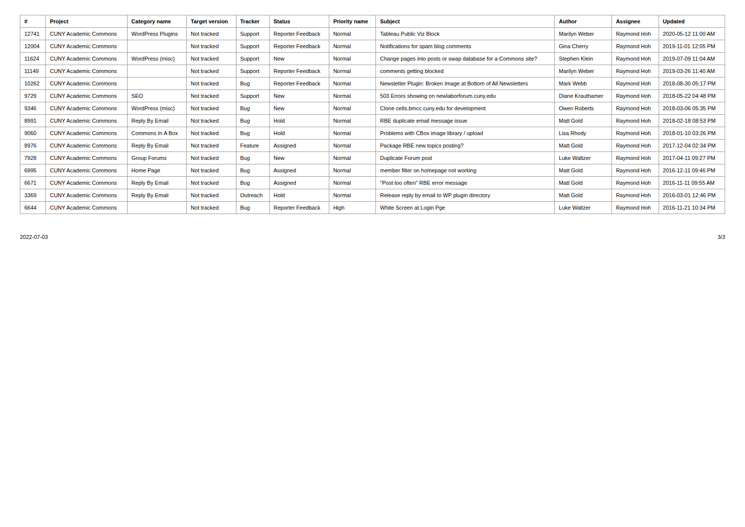| # | Project | Category name | Target version | Tracker | Status | Priority name | Subject | Author | Assignee | Updated |
| --- | --- | --- | --- | --- | --- | --- | --- | --- | --- | --- |
| 12741 | CUNY Academic Commons | WordPress Plugins | Not tracked | Support | Reporter Feedback | Normal | Tableau Public Viz Block | Marilyn Weber | Raymond Hoh | 2020-05-12 11:00 AM |
| 12004 | CUNY Academic Commons | | Not tracked | Support | Reporter Feedback | Normal | Notifications for spam blog comments | Gina Cherry | Raymond Hoh | 2019-11-01 12:05 PM |
| 11624 | CUNY Academic Commons | WordPress (misc) | Not tracked | Support | New | Normal | Change pages into posts or swap database for a Commons site? | Stephen Klein | Raymond Hoh | 2019-07-09 11:04 AM |
| 11149 | CUNY Academic Commons | | Not tracked | Support | Reporter Feedback | Normal | comments getting blocked | Marilyn Weber | Raymond Hoh | 2019-03-26 11:40 AM |
| 10262 | CUNY Academic Commons | | Not tracked | Bug | Reporter Feedback | Normal | Newsletter Plugin: Broken Image at Bottom of All Newsletters | Mark Webb | Raymond Hoh | 2018-08-30 05:17 PM |
| 9729 | CUNY Academic Commons | SEO | Not tracked | Support | New | Normal | 503 Errors showing on newlaborforum.cuny.edu | Diane Krauthamer | Raymond Hoh | 2018-05-22 04:48 PM |
| 9346 | CUNY Academic Commons | WordPress (misc) | Not tracked | Bug | New | Normal | Clone cetls.bmcc.cuny.edu for development | Owen Roberts | Raymond Hoh | 2018-03-06 05:35 PM |
| 8991 | CUNY Academic Commons | Reply By Email | Not tracked | Bug | Hold | Normal | RBE duplicate email message issue | Matt Gold | Raymond Hoh | 2018-02-18 08:53 PM |
| 9060 | CUNY Academic Commons | Commons In A Box | Not tracked | Bug | Hold | Normal | Problems with CBox image library / upload | Lisa Rhody | Raymond Hoh | 2018-01-10 03:26 PM |
| 8976 | CUNY Academic Commons | Reply By Email | Not tracked | Feature | Assigned | Normal | Package RBE new topics posting? | Matt Gold | Raymond Hoh | 2017-12-04 02:34 PM |
| 7928 | CUNY Academic Commons | Group Forums | Not tracked | Bug | New | Normal | Duplicate Forum post | Luke Waltzer | Raymond Hoh | 2017-04-11 09:27 PM |
| 6995 | CUNY Academic Commons | Home Page | Not tracked | Bug | Assigned | Normal | member filter on homepage not working | Matt Gold | Raymond Hoh | 2016-12-11 09:46 PM |
| 6671 | CUNY Academic Commons | Reply By Email | Not tracked | Bug | Assigned | Normal | "Post too often" RBE error message | Matt Gold | Raymond Hoh | 2016-11-11 09:55 AM |
| 3369 | CUNY Academic Commons | Reply By Email | Not tracked | Outreach | Hold | Normal | Release reply by email to WP plugin directory | Matt Gold | Raymond Hoh | 2016-03-01 12:46 PM |
| 6644 | CUNY Academic Commons | | Not tracked | Bug | Reporter Feedback | High | White Screen at Login Pge | Luke Waltzer | Raymond Hoh | 2016-11-21 10:34 PM |
2022-07-03 3/3